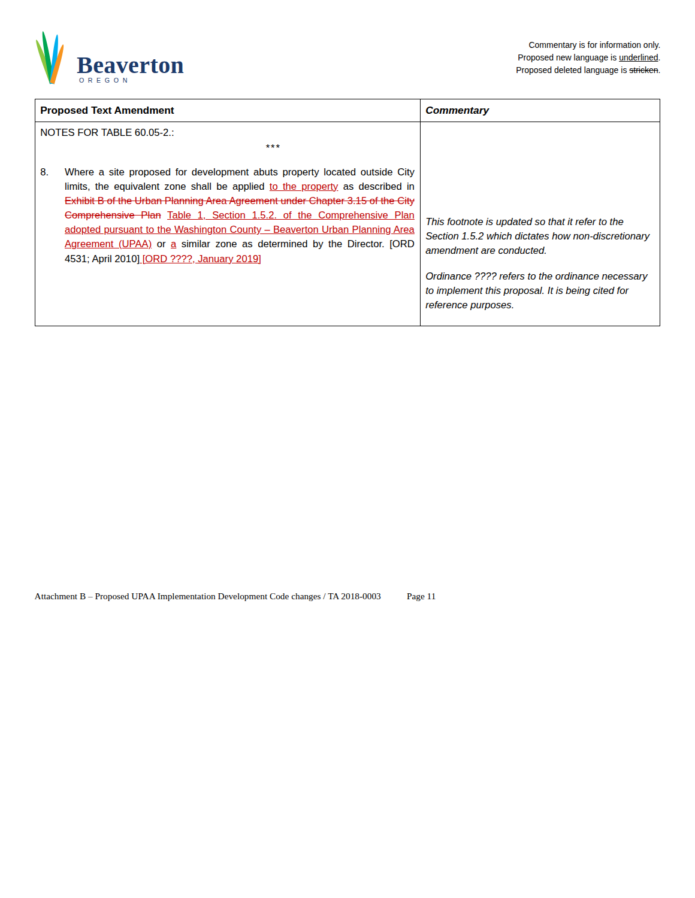Beaverton
OREGON
Commentary is for information only.
Proposed new language is underlined.
Proposed deleted language is stricken.
| Proposed Text Amendment | Commentary |
| --- | --- |
| NOTES FOR TABLE 60.05-2.: *** 8. Where a site proposed for development abuts property located outside City limits, the equivalent zone shall be applied to the property as described in Exhibit B of the Urban Planning Area Agreement under Chapter 3.15 of the City Comprehensive Plan Table 1, Section 1.5.2. of the Comprehensive Plan adopted pursuant to the Washington County – Beaverton Urban Planning Area Agreement (UPAA) or a similar zone as determined by the Director. [ORD 4531; April 2010] [ORD ????, January 2019] | This footnote is updated so that it refer to the Section 1.5.2 which dictates how non-discretionary amendment are conducted. Ordinance ???? refers to the ordinance necessary to implement this proposal. It is being cited for reference purposes. |
Attachment B – Proposed UPAA Implementation Development Code changes / TA 2018-0003 Page 11